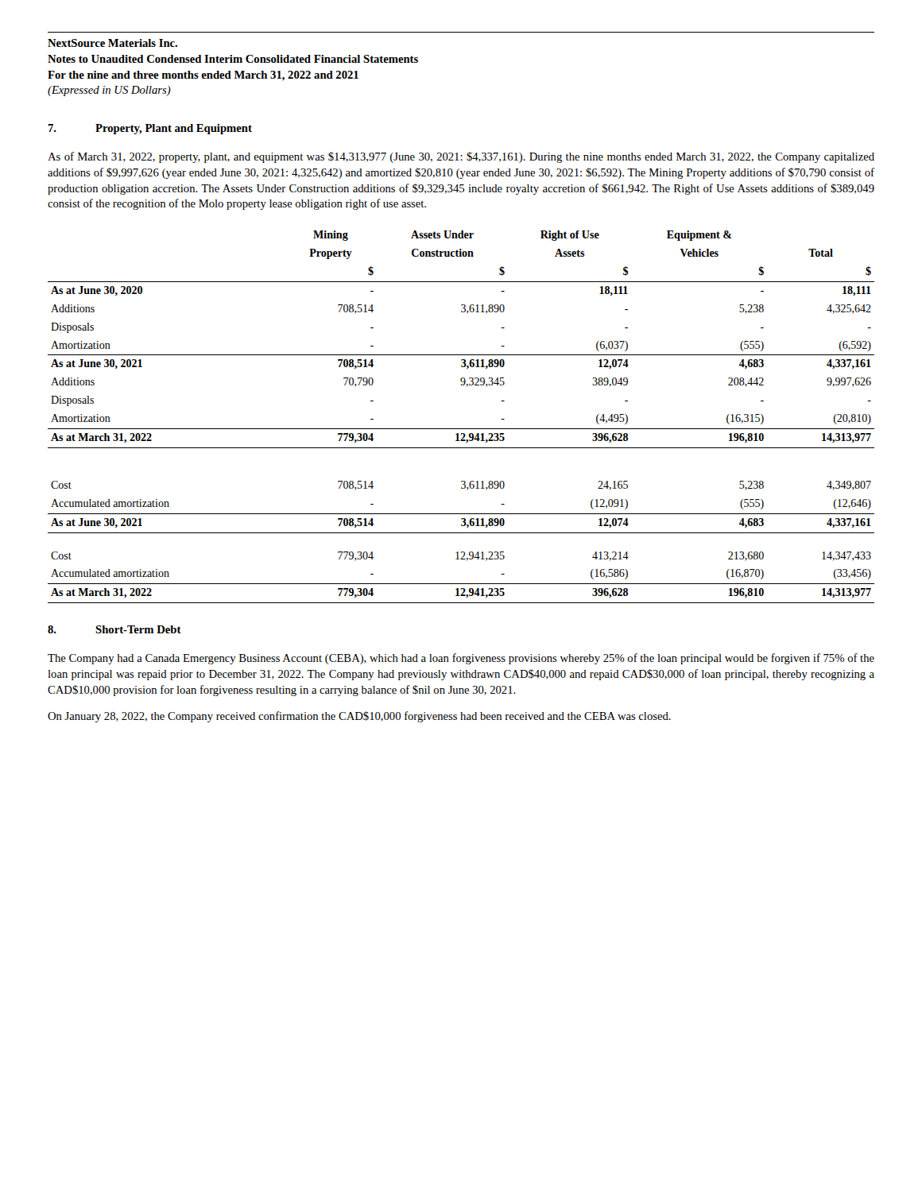NextSource Materials Inc.
Notes to Unaudited Condensed Interim Consolidated Financial Statements
For the nine and three months ended March 31, 2022 and 2021
(Expressed in US Dollars)
7. Property, Plant and Equipment
As of March 31, 2022, property, plant, and equipment was $14,313,977 (June 30, 2021: $4,337,161). During the nine months ended March 31, 2022, the Company capitalized additions of $9,997,626 (year ended June 30, 2021: 4,325,642) and amortized $20,810 (year ended June 30, 2021: $6,592). The Mining Property additions of $70,790 consist of production obligation accretion. The Assets Under Construction additions of $9,329,345 include royalty accretion of $661,942. The Right of Use Assets additions of $389,049 consist of the recognition of the Molo property lease obligation right of use asset.
| | Mining | Assets Under | Right of Use | Equipment & | |
| --- | --- | --- | --- | --- | --- |
| | Property | Construction | Assets | Vehicles | Total |
| | $ | $ | $ | $ | $ |
| As at June 30, 2020 | - | - | 18,111 | - | 18,111 |
| Additions | 708,514 | 3,611,890 | - | 5,238 | 4,325,642 |
| Disposals | - | - | - | - | - |
| Amortization | - | - | (6,037) | (555) | (6,592) |
| As at June 30, 2021 | 708,514 | 3,611,890 | 12,074 | 4,683 | 4,337,161 |
| Additions | 70,790 | 9,329,345 | 389,049 | 208,442 | 9,997,626 |
| Disposals | - | - | - | - | - |
| Amortization | - | - | (4,495) | (16,315) | (20,810) |
| As at March 31, 2022 | 779,304 | 12,941,235 | 396,628 | 196,810 | 14,313,977 |
| Cost | 708,514 | 3,611,890 | 24,165 | 5,238 | 4,349,807 |
| Accumulated amortization | - | - | (12,091) | (555) | (12,646) |
| As at June 30, 2021 | 708,514 | 3,611,890 | 12,074 | 4,683 | 4,337,161 |
| Cost | 779,304 | 12,941,235 | 413,214 | 213,680 | 14,347,433 |
| Accumulated amortization | - | - | (16,586) | (16,870) | (33,456) |
| As at March 31, 2022 | 779,304 | 12,941,235 | 396,628 | 196,810 | 14,313,977 |
8. Short-Term Debt
The Company had a Canada Emergency Business Account (CEBA), which had a loan forgiveness provisions whereby 25% of the loan principal would be forgiven if 75% of the loan principal was repaid prior to December 31, 2022. The Company had previously withdrawn CAD$40,000 and repaid CAD$30,000 of loan principal, thereby recognizing a CAD$10,000 provision for loan forgiveness resulting in a carrying balance of $nil on June 30, 2021.
On January 28, 2022, the Company received confirmation the CAD$10,000 forgiveness had been received and the CEBA was closed.